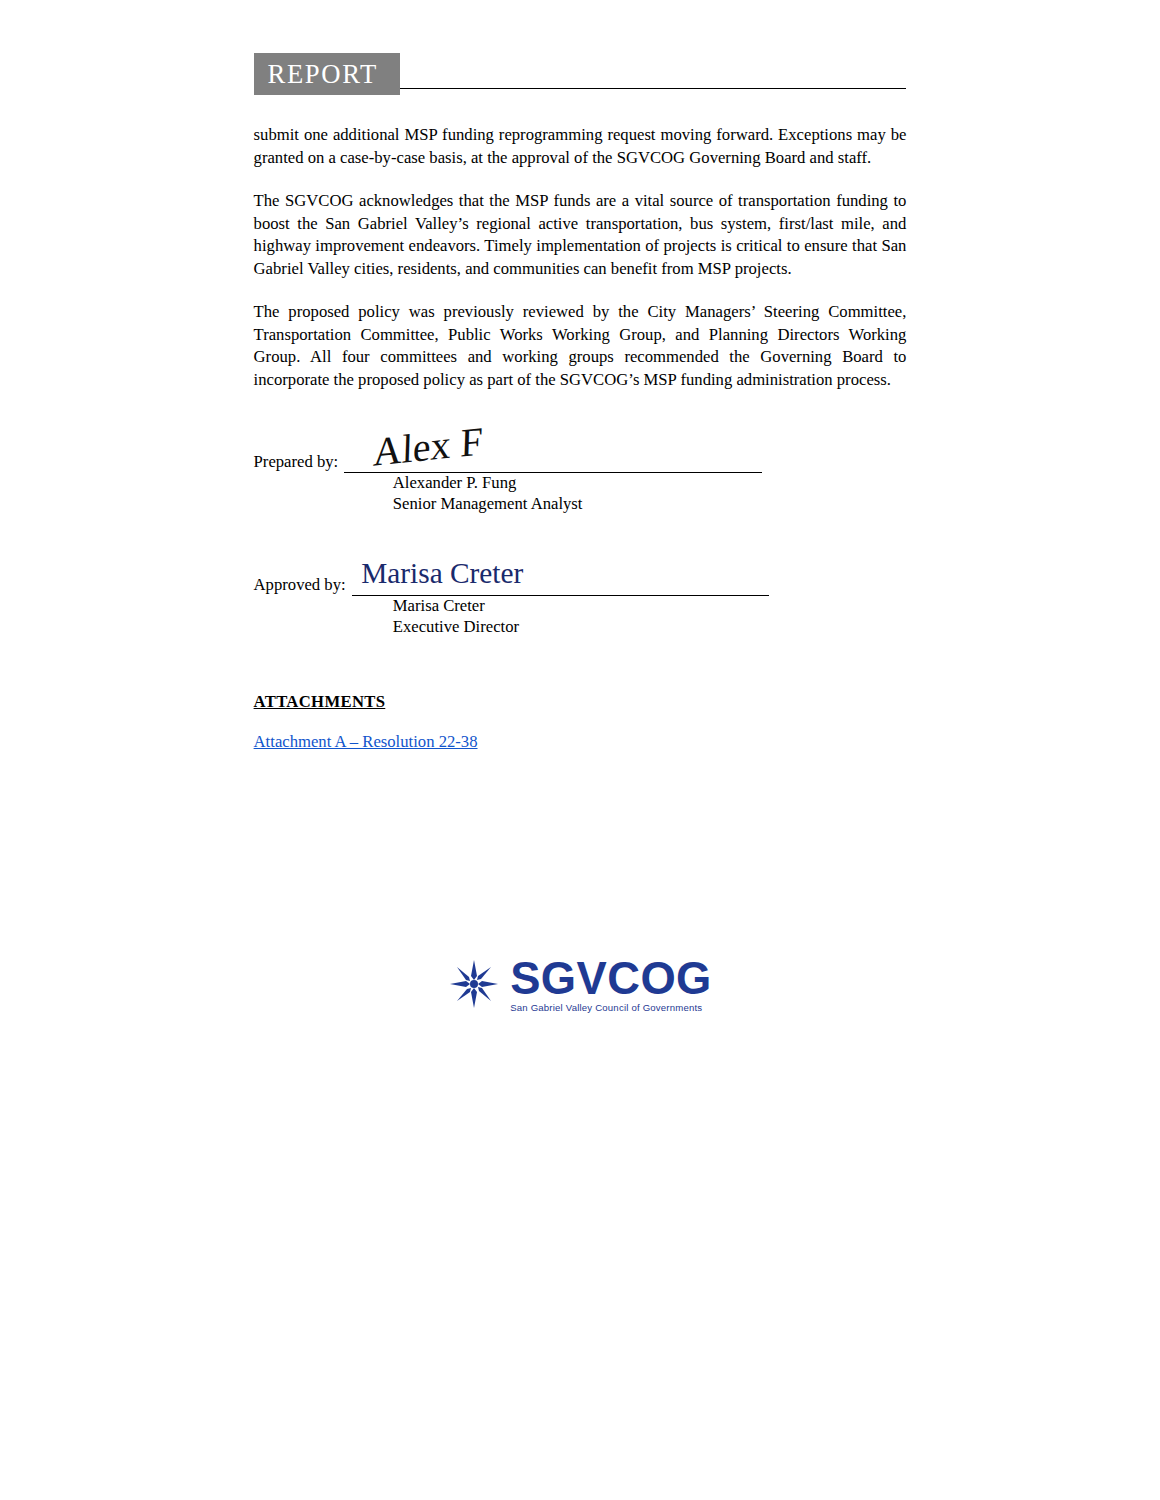REPORT
submit one additional MSP funding reprogramming request moving forward. Exceptions may be granted on a case-by-case basis, at the approval of the SGVCOG Governing Board and staff.
The SGVCOG acknowledges that the MSP funds are a vital source of transportation funding to boost the San Gabriel Valley’s regional active transportation, bus system, first/last mile, and highway improvement endeavors. Timely implementation of projects is critical to ensure that San Gabriel Valley cities, residents, and communities can benefit from MSP projects.
The proposed policy was previously reviewed by the City Managers’ Steering Committee, Transportation Committee, Public Works Working Group, and Planning Directors Working Group. All four committees and working groups recommended the Governing Board to incorporate the proposed policy as part of the SGVCOG’s MSP funding administration process.
Prepared by:
Alex F
Alexander P. Fung
Senior Management Analyst
Approved by:
Marisa Creter
Marisa Creter
Executive Director
ATTACHMENTS
Attachment A – Resolution 22-38
SGVCOG
San Gabriel Valley Council of Governments